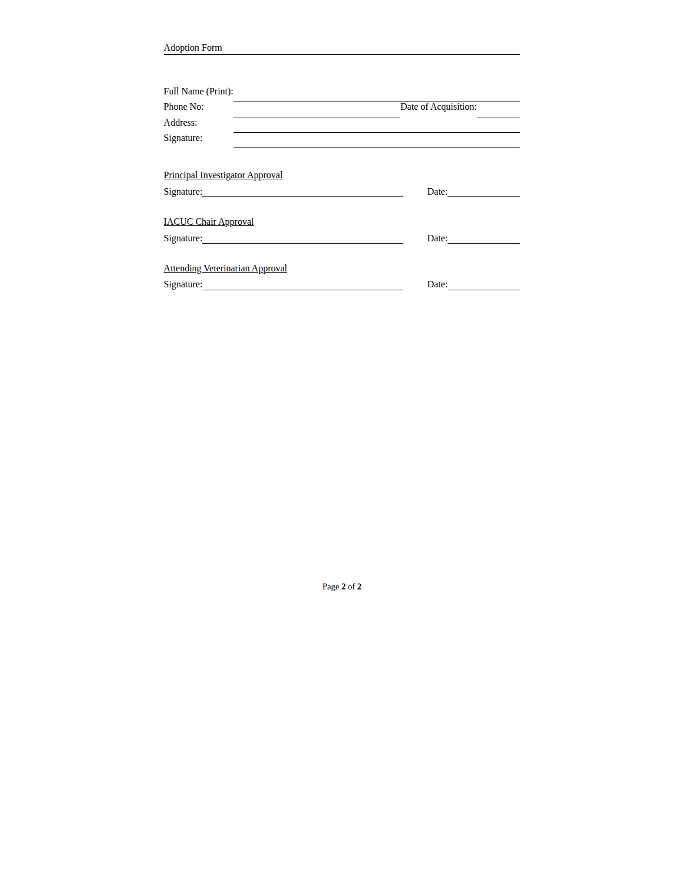Adoption Form
| Full Name (Print): | |
| Phone No: | | Date of Acquisition: | |
| Address: | |
| Signature: | |
Principal Investigator Approval
| Signature: | | | Date: | |
IACUC Chair Approval
| Signature: | | | Date: | |
Attending Veterinarian Approval
| Signature: | | | Date: | |
Page 2 of 2